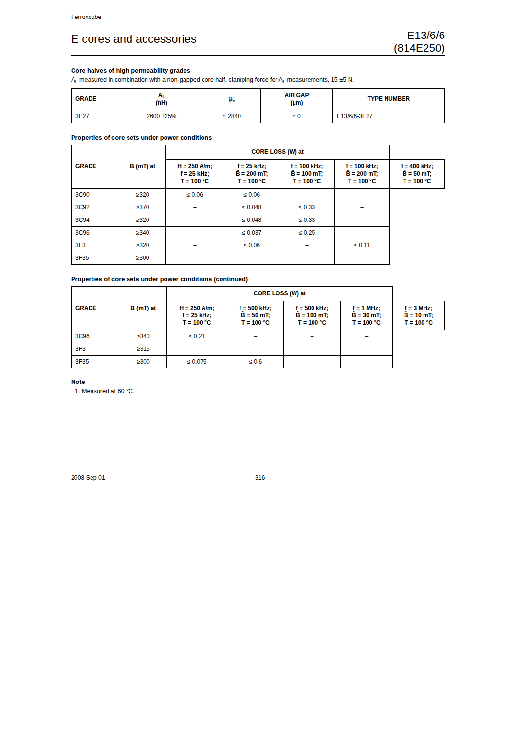Ferroxcube
E cores and accessories
E13/6/6 (814E250)
Core halves of high permeability grades
AL measured in combination with a non-gapped core half, clamping force for AL measurements, 15 ±5 N.
| GRADE | A L (nH) | μ e | AIR GAP (μm) | TYPE NUMBER |
| --- | --- | --- | --- | --- |
| 3E27 | 2600 ±25% | ≈ 2840 | ≈ 0 | E13/6/6-3E27 |
Properties of core sets under power conditions
| GRADE | B (mT) at | CORE LOSS (W) at |
| --- | --- | --- |
| H = 250 A/m; f = 25 kHz; T = 100 °C | f = 25 kHz; B̂ = 200 mT; T = 100 °C | f = 100 kHz; B̂ = 100 mT; T = 100 °C | f = 100 kHz; B̂ = 200 mT; T = 100 °C | f = 400 kHz; B̂ = 50 mT; T = 100 °C |
| 3C90 | ≥320 | ≤ 0.06 | ≤ 0.06 | – | – |
| 3C92 | ≥370 | – | ≤ 0.048 | ≤ 0.33 | – |
| 3C94 | ≥320 | – | ≤ 0.048 | ≤ 0.33 | – |
| 3C96 | ≥340 | – | ≤ 0.037 | ≤ 0.25 | – |
| 3F3 | ≥320 | – | ≤ 0.06 | – | ≤ 0.11 |
| 3F35 | ≥300 | – | – | – | – |
Properties of core sets under power conditions (continued)
| GRADE | B (mT) at | CORE LOSS (W) at |
| --- | --- | --- |
| H = 250 A/m; f = 25 kHz; T = 100 °C | f = 500 kHz; B̂ = 50 mT; T = 100 °C | f = 500 kHz; B̂ = 100 mT; T = 100 °C | f = 1 MHz; B̂ = 30 mT; T = 100 °C | f = 3 MHz; B̂ = 10 mT; T = 100 °C |
| 3C96 | ≥340 | ≤ 0.21 | – | – | – |
| 3F3 | ≥315 | – | – | – | – |
| 3F35 | ≥300 | ≤ 0.075 | ≤ 0.6 | – | – |
Note
Measured at 60 °C.
2008 Sep 01
316